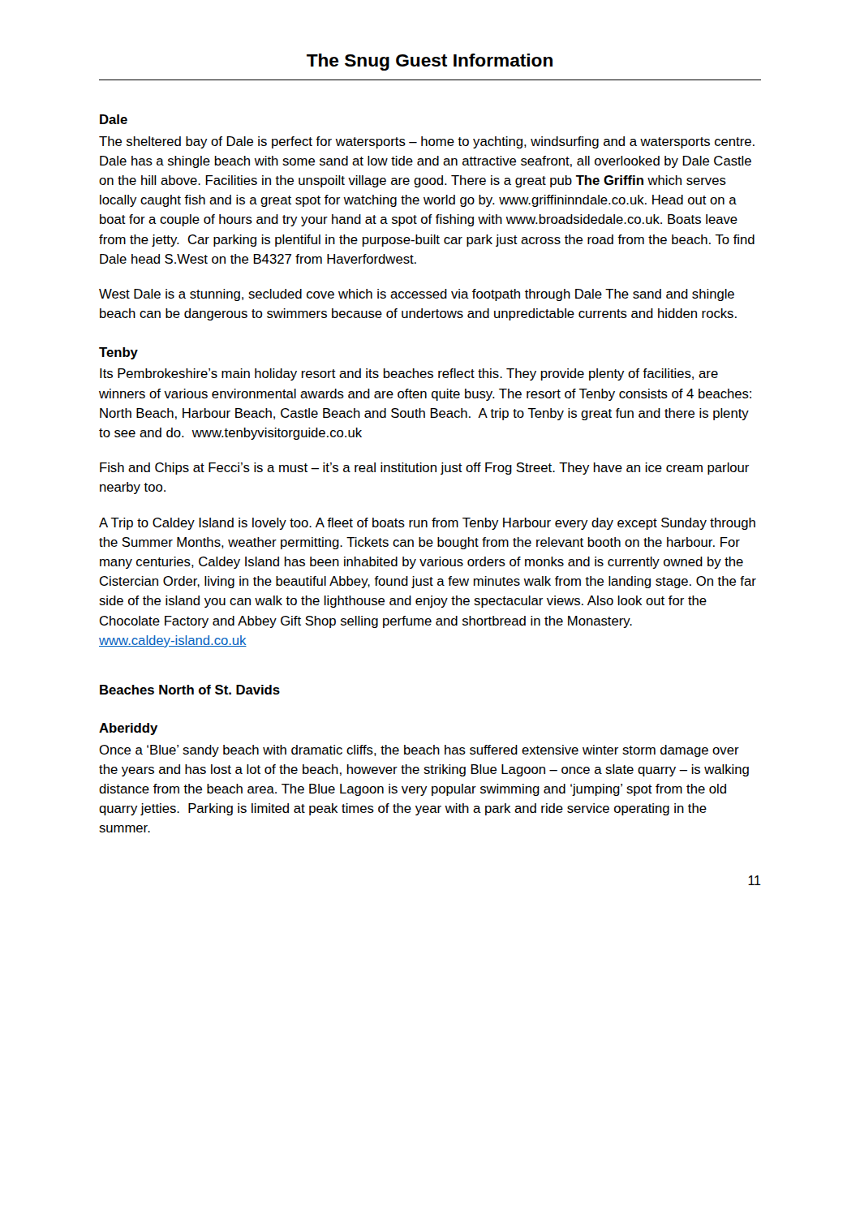The Snug Guest Information
Dale
The sheltered bay of Dale is perfect for watersports – home to yachting, windsurfing and a watersports centre. Dale has a shingle beach with some sand at low tide and an attractive seafront, all overlooked by Dale Castle on the hill above. Facilities in the unspoilt village are good. There is a great pub The Griffin which serves locally caught fish and is a great spot for watching the world go by. www.griffininndale.co.uk. Head out on a boat for a couple of hours and try your hand at a spot of fishing with www.broadsidedale.co.uk. Boats leave from the jetty. Car parking is plentiful in the purpose-built car park just across the road from the beach. To find Dale head S.West on the B4327 from Haverfordwest.
West Dale is a stunning, secluded cove which is accessed via footpath through Dale The sand and shingle beach can be dangerous to swimmers because of undertows and unpredictable currents and hidden rocks.
Tenby
Its Pembrokeshire’s main holiday resort and its beaches reflect this. They provide plenty of facilities, are winners of various environmental awards and are often quite busy. The resort of Tenby consists of 4 beaches: North Beach, Harbour Beach, Castle Beach and South Beach. A trip to Tenby is great fun and there is plenty to see and do. www.tenbyvisitorguide.co.uk
Fish and Chips at Fecci’s is a must – it’s a real institution just off Frog Street. They have an ice cream parlour nearby too.
A Trip to Caldey Island is lovely too. A fleet of boats run from Tenby Harbour every day except Sunday through the Summer Months, weather permitting. Tickets can be bought from the relevant booth on the harbour. For many centuries, Caldey Island has been inhabited by various orders of monks and is currently owned by the Cistercian Order, living in the beautiful Abbey, found just a few minutes walk from the landing stage. On the far side of the island you can walk to the lighthouse and enjoy the spectacular views. Also look out for the Chocolate Factory and Abbey Gift Shop selling perfume and shortbread in the Monastery.
www.caldey-island.co.uk
Beaches North of St. Davids
Aberiddy
Once a ‘Blue’ sandy beach with dramatic cliffs, the beach has suffered extensive winter storm damage over the years and has lost a lot of the beach, however the striking Blue Lagoon – once a slate quarry – is walking distance from the beach area. The Blue Lagoon is very popular swimming and ‘jumping’ spot from the old quarry jetties. Parking is limited at peak times of the year with a park and ride service operating in the summer.
11